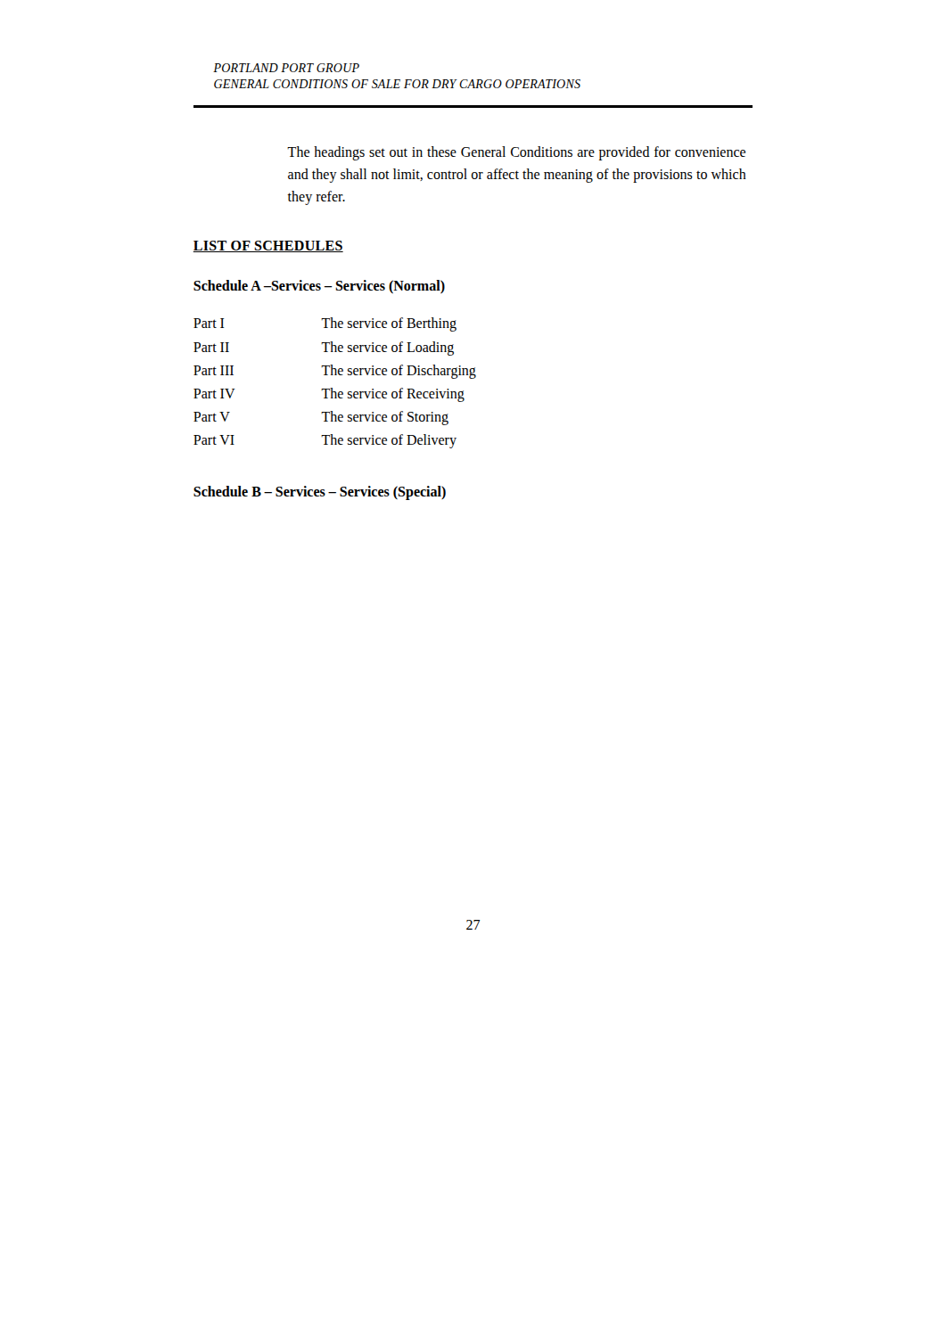PORTLAND PORT GROUP
GENERAL CONDITIONS OF SALE FOR DRY CARGO OPERATIONS
The headings set out in these General Conditions are provided for convenience and they shall not limit, control or affect the meaning of the provisions to which they refer.
LIST OF SCHEDULES
Schedule A –Services – Services (Normal)
| Part I | The service of Berthing |
| Part II | The service of Loading |
| Part III | The service of Discharging |
| Part IV | The service of Receiving |
| Part V | The service of Storing |
| Part VI | The service of Delivery |
Schedule B – Services – Services (Special)
27